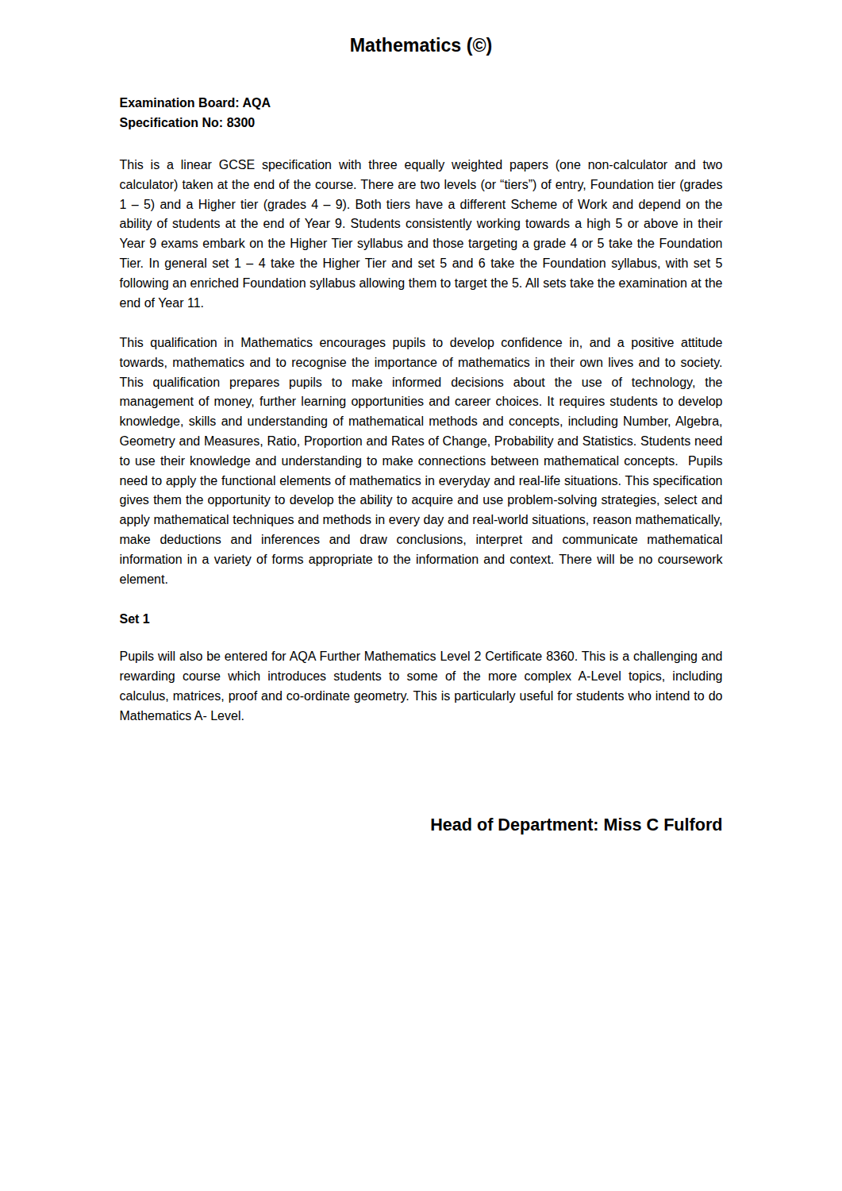Mathematics (©)
Examination Board: AQA
Specification No: 8300
This is a linear GCSE specification with three equally weighted papers (one non-calculator and two calculator) taken at the end of the course. There are two levels (or “tiers”) of entry, Foundation tier (grades 1 – 5) and a Higher tier (grades 4 – 9). Both tiers have a different Scheme of Work and depend on the ability of students at the end of Year 9. Students consistently working towards a high 5 or above in their Year 9 exams embark on the Higher Tier syllabus and those targeting a grade 4 or 5 take the Foundation Tier. In general set 1 – 4 take the Higher Tier and set 5 and 6 take the Foundation syllabus, with set 5 following an enriched Foundation syllabus allowing them to target the 5. All sets take the examination at the end of Year 11.
This qualification in Mathematics encourages pupils to develop confidence in, and a positive attitude towards, mathematics and to recognise the importance of mathematics in their own lives and to society. This qualification prepares pupils to make informed decisions about the use of technology, the management of money, further learning opportunities and career choices. It requires students to develop knowledge, skills and understanding of mathematical methods and concepts, including Number, Algebra, Geometry and Measures, Ratio, Proportion and Rates of Change, Probability and Statistics. Students need to use their knowledge and understanding to make connections between mathematical concepts. Pupils need to apply the functional elements of mathematics in everyday and real-life situations. This specification gives them the opportunity to develop the ability to acquire and use problem-solving strategies, select and apply mathematical techniques and methods in every day and real-world situations, reason mathematically, make deductions and inferences and draw conclusions, interpret and communicate mathematical information in a variety of forms appropriate to the information and context. There will be no coursework element.
Set 1
Pupils will also be entered for AQA Further Mathematics Level 2 Certificate 8360. This is a challenging and rewarding course which introduces students to some of the more complex A-Level topics, including calculus, matrices, proof and co-ordinate geometry. This is particularly useful for students who intend to do Mathematics A- Level.
Head of Department: Miss C Fulford